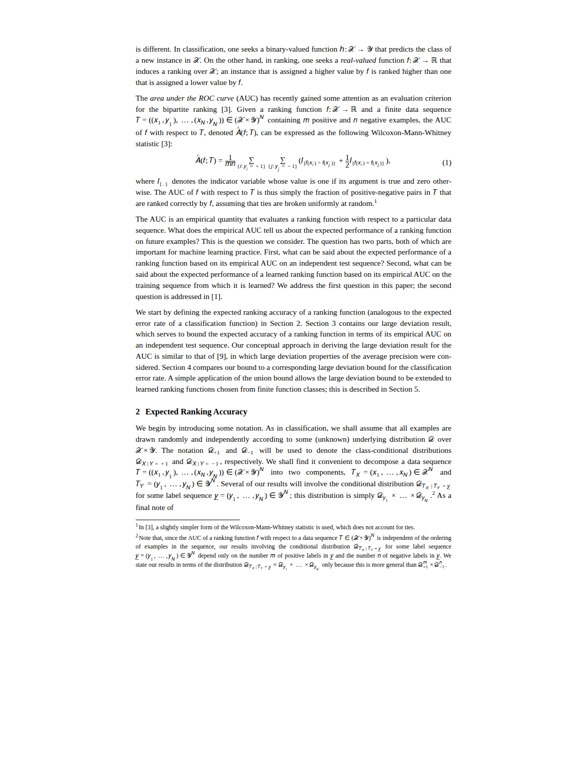is different. In classification, one seeks a binary-valued function h:𝒳→𝒴 that predicts the class of a new instance in 𝒳. On the other hand, in ranking, one seeks a real-valued function f:𝒳→ℝ that induces a ranking over 𝒳; an instance that is assigned a higher value by f is ranked higher than one that is assigned a lower value by f.
The area under the ROC curve (AUC) has recently gained some attention as an evaluation criterion for the bipartite ranking [3]. Given a ranking function f:𝒳→ℝ and a finite data sequence T=((x1,y1),…,(xN,yN))∈(𝒳×𝒴)N containing m positive and n negative examples, the AUC of f with respect to T, denoted A^(f;T), can be expressed as the following Wilcoxon-Mann-Whitney statistic [3]:
A^(f;T) = 1mn ∑ {i:yi=+1} ∑ {j:yj=−1} ( I{f(xi)>f(xj)} + 12 I{f(xi)=f(xj)} ) , (1)
where I{.} denotes the indicator variable whose value is one if its argument is true and zero otherwise. The AUC of f with respect to T is thus simply the fraction of positive-negative pairs in T that are ranked correctly by f, assuming that ties are broken uniformly at random.1
The AUC is an empirical quantity that evaluates a ranking function with respect to a particular data sequence. What does the empirical AUC tell us about the expected performance of a ranking function on future examples? This is the question we consider. The question has two parts, both of which are important for machine learning practice. First, what can be said about the expected performance of a ranking function based on its empirical AUC on an independent test sequence? Second, what can be said about the expected performance of a learned ranking function based on its empirical AUC on the training sequence from which it is learned? We address the first question in this paper; the second question is addressed in [1].
We start by defining the expected ranking accuracy of a ranking function (analogous to the expected error rate of a classification function) in Section 2. Section 3 contains our large deviation result, which serves to bound the expected accuracy of a ranking function in terms of its empirical AUC on an independent test sequence. Our conceptual approach in deriving the large deviation result for the AUC is similar to that of [9], in which large deviation properties of the average precision were considered. Section 4 compares our bound to a corresponding large deviation bound for the classification error rate. A simple application of the union bound allows the large deviation bound to be extended to learned ranking functions chosen from finite function classes; this is described in Section 5.
2 Expected Ranking Accuracy
We begin by introducing some notation. As in classification, we shall assume that all examples are drawn randomly and independently according to some (unknown) underlying distribution 𝒟 over 𝒳×𝒴. The notation 𝒟+1 and 𝒟−1 will be used to denote the class-conditional distributions 𝒟X|Y=+1 and 𝒟X|Y=−1, respectively. We shall find it convenient to decompose a data sequence T=((x1,y1),…,(xN,yN))∈(𝒳×𝒴)N into two components, TX=(x1,…,xN)∈𝒳N and TY=(y1,…,yN)∈𝒴N. Several of our results will involve the conditional distribution 𝒟TX|TY=y_ for some label sequence y_=(y1,…,yN)∈𝒴N; this distribution is simply 𝒟y1×…×𝒟yN.2 As a final note of
1 In [3], a slightly simpler form of the Wilcoxon-Mann-Whitney statistic is used, which does not account for ties.
2 Note that, since the AUC of a ranking function f with respect to a data sequence T∈(𝒳×𝒴)N is independent of the ordering of examples in the sequence, our results involving the conditional distribution 𝒟TX|TY=y_ for some label sequence y_=(y1,…,yN)∈𝒴N depend only on the number m of positive labels in y_ and the number n of negative labels in y_. We state our results in terms of the distribution 𝒟TX|TY=y_≡𝒟y1×…×𝒟yN only because this is more general than 𝒟+1m×𝒟−1n.